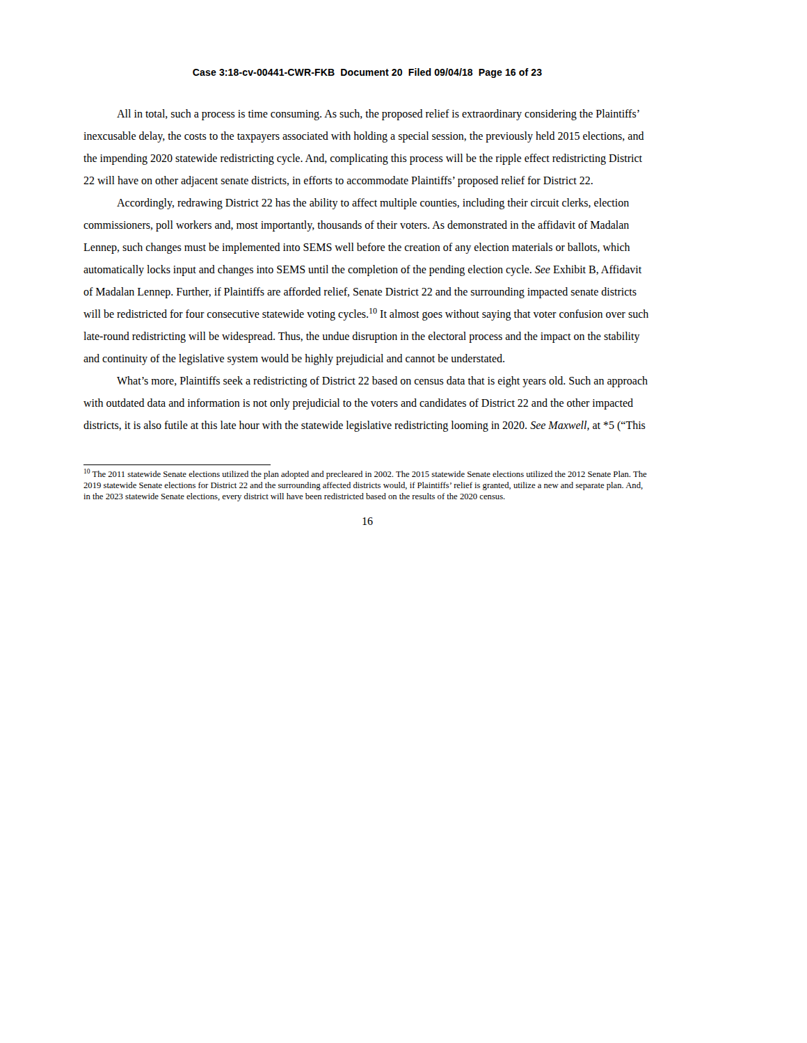Case 3:18-cv-00441-CWR-FKB Document 20 Filed 09/04/18 Page 16 of 23
All in total, such a process is time consuming. As such, the proposed relief is extraordinary considering the Plaintiffs’ inexcusable delay, the costs to the taxpayers associated with holding a special session, the previously held 2015 elections, and the impending 2020 statewide redistricting cycle. And, complicating this process will be the ripple effect redistricting District 22 will have on other adjacent senate districts, in efforts to accommodate Plaintiffs’ proposed relief for District 22.
Accordingly, redrawing District 22 has the ability to affect multiple counties, including their circuit clerks, election commissioners, poll workers and, most importantly, thousands of their voters. As demonstrated in the affidavit of Madalan Lennep, such changes must be implemented into SEMS well before the creation of any election materials or ballots, which automatically locks input and changes into SEMS until the completion of the pending election cycle. See Exhibit B, Affidavit of Madalan Lennep. Further, if Plaintiffs are afforded relief, Senate District 22 and the surrounding impacted senate districts will be redistricted for four consecutive statewide voting cycles.10 It almost goes without saying that voter confusion over such late-round redistricting will be widespread. Thus, the undue disruption in the electoral process and the impact on the stability and continuity of the legislative system would be highly prejudicial and cannot be understated.
What’s more, Plaintiffs seek a redistricting of District 22 based on census data that is eight years old. Such an approach with outdated data and information is not only prejudicial to the voters and candidates of District 22 and the other impacted districts, it is also futile at this late hour with the statewide legislative redistricting looming in 2020. See Maxwell, at *5 (“This
10 The 2011 statewide Senate elections utilized the plan adopted and precleared in 2002. The 2015 statewide Senate elections utilized the 2012 Senate Plan. The 2019 statewide Senate elections for District 22 and the surrounding affected districts would, if Plaintiffs’ relief is granted, utilize a new and separate plan. And, in the 2023 statewide Senate elections, every district will have been redistricted based on the results of the 2020 census.
16